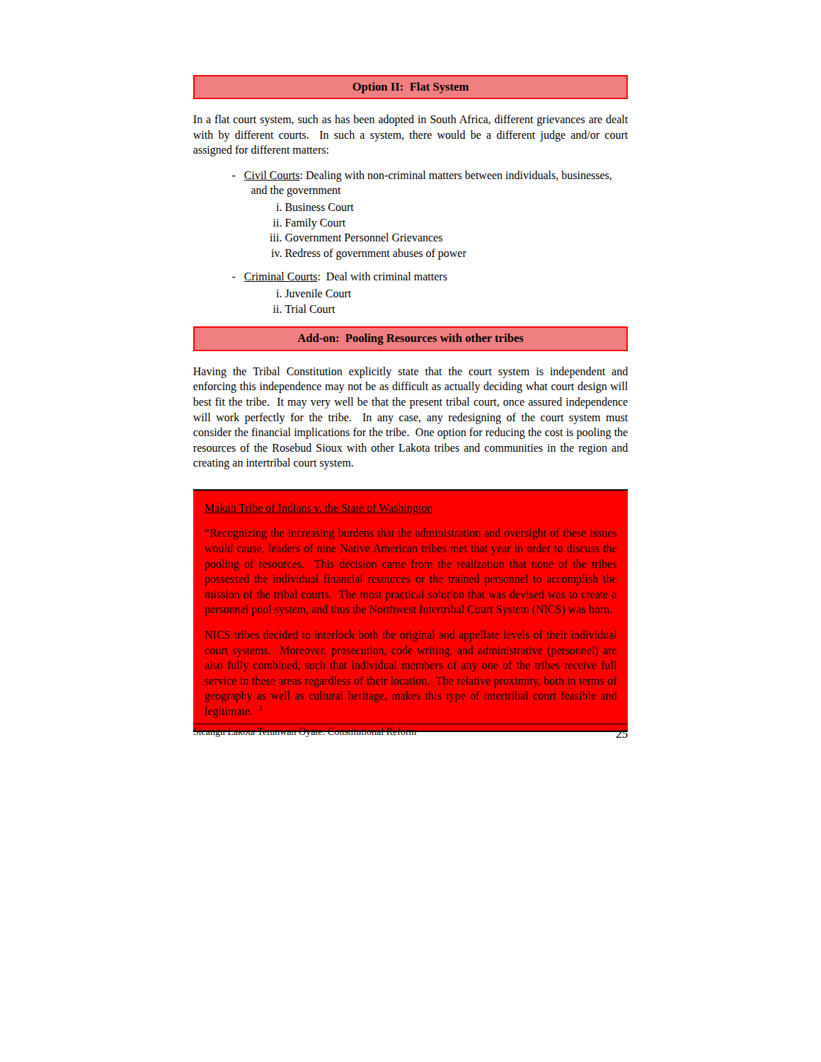Option II: Flat System
In a flat court system, such as has been adopted in South Africa, different grievances are dealt with by different courts. In such a system, there would be a different judge and/or court assigned for different matters:
- Civil Courts: Dealing with non-criminal matters between individuals, businesses, and the government
Business Court
Family Court
Government Personnel Grievances
Redress of government abuses of power
- Criminal Courts: Deal with criminal matters
Juvenile Court
Trial Court
Add-on: Pooling Resources with other tribes
Having the Tribal Constitution explicitly state that the court system is independent and enforcing this independence may not be as difficult as actually deciding what court design will best fit the tribe. It may very well be that the present tribal court, once assured independence will work perfectly for the tribe. In any case, any redesigning of the court system must consider the financial implications for the tribe. One option for reducing the cost is pooling the resources of the Rosebud Sioux with other Lakota tribes and communities in the region and creating an intertribal court system.
Makah Tribe of Indians v. the State of Washington
“Recognizing the increasing burdens that the administration and oversight of these issues would cause, leaders of nine Native American tribes met that year in order to discuss the pooling of resources. This decision came from the realization that none of the tribes possessed the individual financial resources or the trained personnel to accomplish the mission of the tribal courts. The most practical solution that was devised was to create a personnel pool system, and thus the Northwest Intertribal Court System (NICS) was born.
NICS tribes decided to interlock both the original and appellate levels of their individual court systems. Moreover, prosecution, code writing, and administrative (personnel) are also fully combined, such that individual members of any one of the tribes receive full service in these areas regardless of their location. The relative proximity, both in terms of geography as well as cultural heritage, makes this type of intertribal court feasible and legitimate. 3
Sicangu Lakota Tetunwan Oyate: Constitutional Reform 25